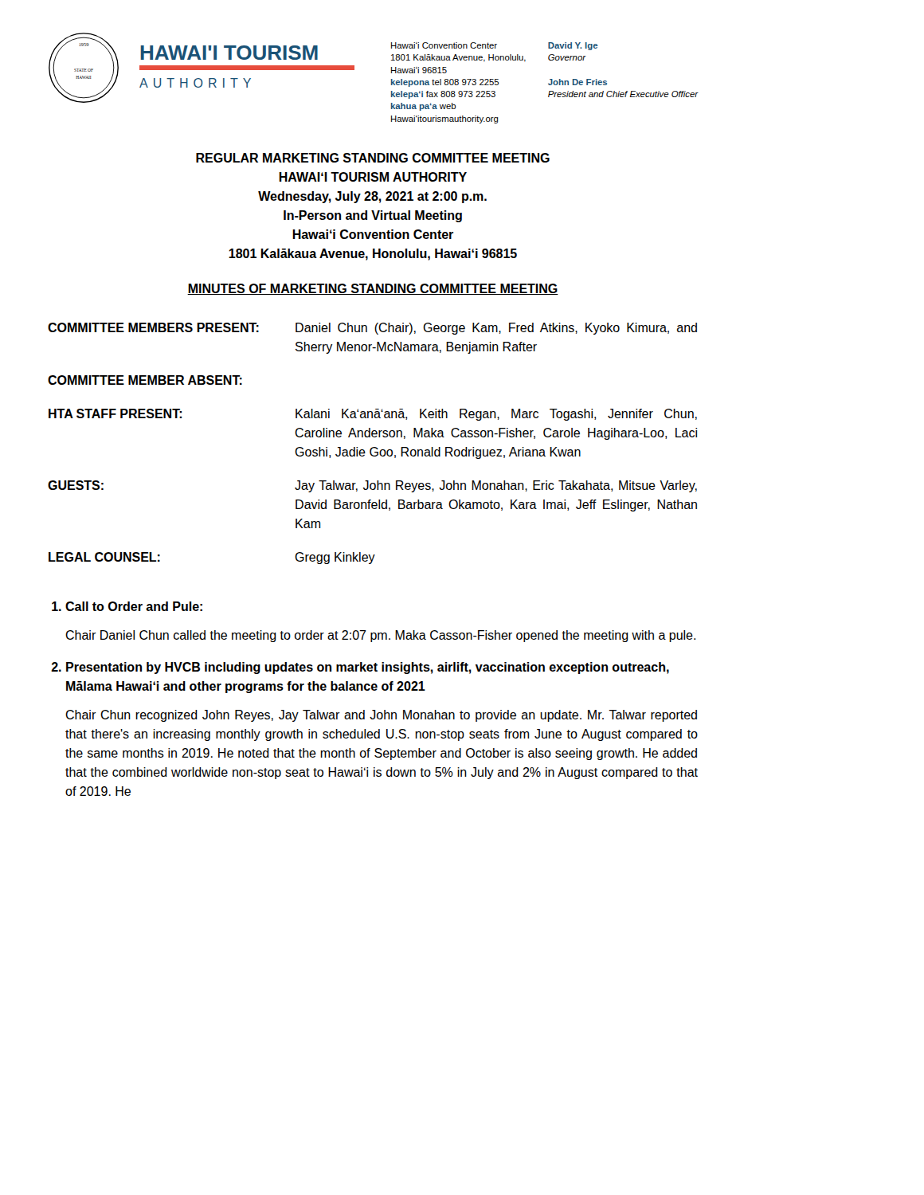Hawaiʻi Convention Center
1801 Kalākaua Avenue, Honolulu, Hawaiʻi 96815
kelepona tel 808 973 2255
kelepaʻi fax 808 973 2253
kahua paʻa web Hawaiʻitourismauthority.org
David Y. Ige
Governor
John De Fries
President and Chief Executive Officer
REGULAR MARKETING STANDING COMMITTEE MEETING
HAWAIʻI TOURISM AUTHORITY
Wednesday, July 28, 2021 at 2:00 p.m.
In-Person and Virtual Meeting
Hawaiʻi Convention Center
1801 Kalākaua Avenue, Honolulu, Hawaiʻi 96815
MINUTES OF MARKETING STANDING COMMITTEE MEETING
| COMMITTEE MEMBERS PRESENT: | Daniel Chun (Chair), George Kam, Fred Atkins, Kyoko Kimura, and Sherry Menor-McNamara, Benjamin Rafter |
| COMMITTEE MEMBER ABSENT: | |
| HTA STAFF PRESENT: | Kalani Kaʻanāʻanā, Keith Regan, Marc Togashi, Jennifer Chun, Caroline Anderson, Maka Casson-Fisher, Carole Hagihara-Loo, Laci Goshi, Jadie Goo, Ronald Rodriguez, Ariana Kwan |
| GUESTS: | Jay Talwar, John Reyes, John Monahan, Eric Takahata, Mitsue Varley, David Baronfeld, Barbara Okamoto, Kara Imai, Jeff Eslinger, Nathan Kam |
| LEGAL COUNSEL: | Gregg Kinkley |
Call to Order and Pule:
Chair Daniel Chun called the meeting to order at 2:07 pm. Maka Casson-Fisher opened the meeting with a pule.
Presentation by HVCB including updates on market insights, airlift, vaccination exception outreach, Mālama Hawaiʻi and other programs for the balance of 2021
Chair Chun recognized John Reyes, Jay Talwar and John Monahan to provide an update. Mr. Talwar reported that there's an increasing monthly growth in scheduled U.S. non-stop seats from June to August compared to the same months in 2019. He noted that the month of September and October is also seeing growth. He added that the combined worldwide non-stop seat to Hawaiʻi is down to 5% in July and 2% in August compared to that of 2019. He